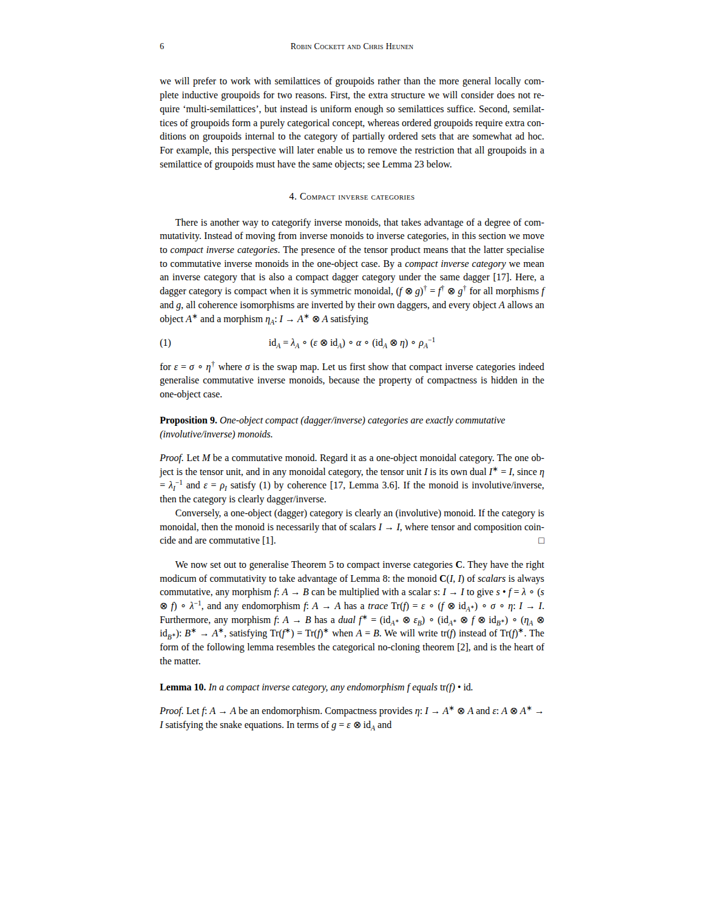6 Robin Cockett and Chris Heunen
we will prefer to work with semilattices of groupoids rather than the more general locally complete inductive groupoids for two reasons. First, the extra structure we will consider does not require ‘multi-semilattices’, but instead is uniform enough so semilattices suffice. Second, semilattices of groupoids form a purely categorical concept, whereas ordered groupoids require extra conditions on groupoids internal to the category of partially ordered sets that are somewhat ad hoc. For example, this perspective will later enable us to remove the restriction that all groupoids in a semilattice of groupoids must have the same objects; see Lemma 23 below.
4. Compact inverse categories
There is another way to categorify inverse monoids, that takes advantage of a degree of commutativity. Instead of moving from inverse monoids to inverse categories, in this section we move to compact inverse categories. The presence of the tensor product means that the latter specialise to commutative inverse monoids in the one-object case. By a compact inverse category we mean an inverse category that is also a compact dagger category under the same dagger [17]. Here, a dagger category is compact when it is symmetric monoidal, (f ⊗ g)† = f† ⊗ g† for all morphisms f and g, all coherence isomorphisms are inverted by their own daggers, and every object A allows an object A∗ and a morphism ηA: I → A∗ ⊗ A satisfying
(1) idA = λA ∘ (ε ⊗ idA) ∘ α ∘ (idA ⊗ η) ∘ ρA−1
for ε = σ ∘ η† where σ is the swap map. Let us first show that compact inverse categories indeed generalise commutative inverse monoids, because the property of compactness is hidden in the one-object case.
Proposition 9. One-object compact (dagger/inverse) categories are exactly commutative (involutive/inverse) monoids.
Proof. Let M be a commutative monoid. Regard it as a one-object monoidal category. The one object is the tensor unit, and in any monoidal category, the tensor unit I is its own dual I∗ = I, since η = λI−1 and ε = ρI satisfy (1) by coherence [17, Lemma 3.6]. If the monoid is involutive/inverse, then the category is clearly dagger/inverse.
Conversely, a one-object (dagger) category is clearly an (involutive) monoid. If the category is monoidal, then the monoid is necessarily that of scalars I → I, where tensor and composition coincide and are commutative [1]. □
We now set out to generalise Theorem 5 to compact inverse categories C. They have the right modicum of commutativity to take advantage of Lemma 8: the monoid C(I, I) of scalars is always commutative, any morphism f: A → B can be multiplied with a scalar s: I → I to give s • f = λ ∘ (s ⊗ f) ∘ λ−1, and any endomorphism f: A → A has a trace Tr(f) = ε ∘ (f ⊗ idA∗) ∘ σ ∘ η: I → I. Furthermore, any morphism f: A → B has a dual f∗ = (idA∗ ⊗ εB) ∘ (idA∗ ⊗ f ⊗ idB∗) ∘ (ηA ⊗ idB∗): B∗ → A∗, satisfying Tr(f∗) = Tr(f)∗ when A = B. We will write tr(f) instead of Tr(f)∗. The form of the following lemma resembles the categorical no-cloning theorem [2], and is the heart of the matter.
Lemma 10. In a compact inverse category, any endomorphism f equals tr(f) • id.
Proof. Let f: A → A be an endomorphism. Compactness provides η: I → A∗ ⊗ A and ε: A ⊗ A∗ → I satisfying the snake equations. In terms of g = ε ⊗ idA and